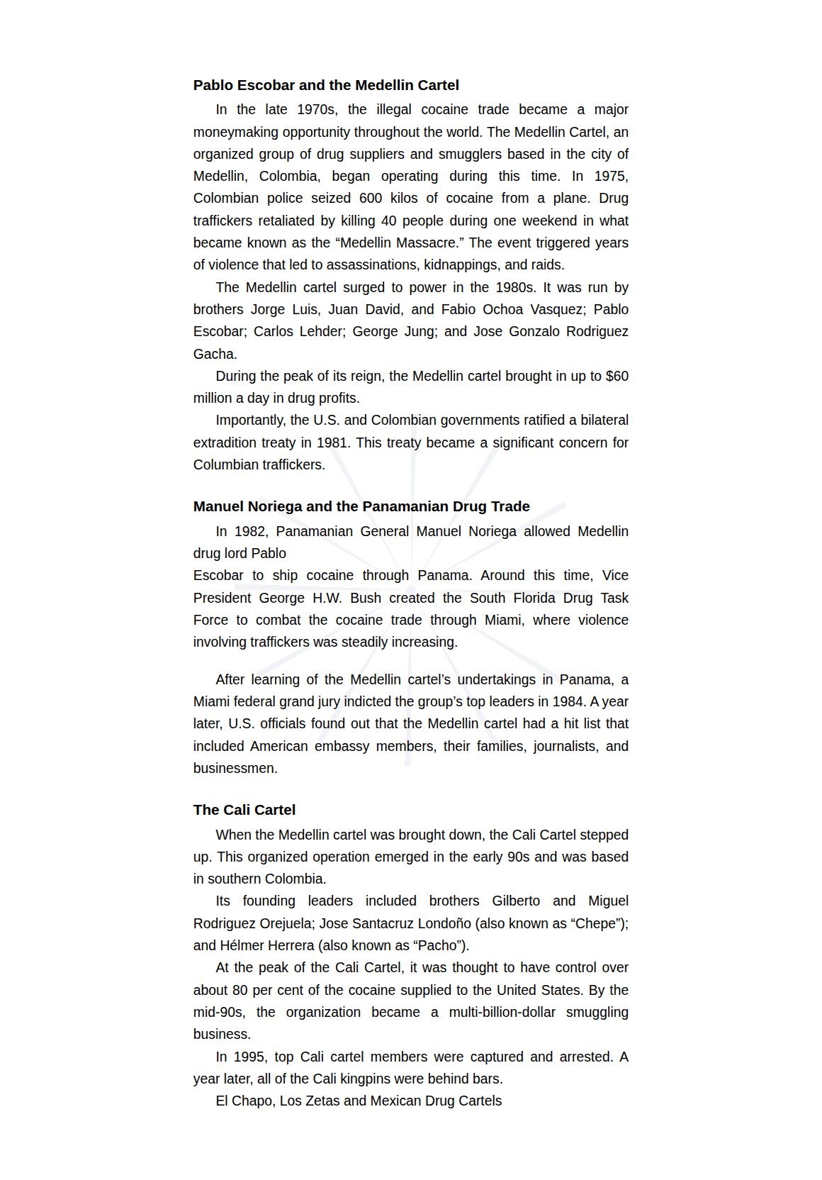Pablo Escobar and the Medellin Cartel
In the late 1970s, the illegal cocaine trade became a major moneymaking opportunity throughout the world. The Medellin Cartel, an organized group of drug suppliers and smugglers based in the city of Medellin, Colombia, began operating during this time. In 1975, Colombian police seized 600 kilos of cocaine from a plane. Drug traffickers retaliated by killing 40 people during one weekend in what became known as the “Medellin Massacre.” The event triggered years of violence that led to assassinations, kidnappings, and raids.
The Medellin cartel surged to power in the 1980s. It was run by brothers Jorge Luis, Juan David, and Fabio Ochoa Vasquez; Pablo Escobar; Carlos Lehder; George Jung; and Jose Gonzalo Rodriguez Gacha.
During the peak of its reign, the Medellin cartel brought in up to $60 million a day in drug profits.
Importantly, the U.S. and Colombian governments ratified a bilateral extradition treaty in 1981. This treaty became a significant concern for Columbian traffickers.
Manuel Noriega and the Panamanian Drug Trade
In 1982, Panamanian General Manuel Noriega allowed Medellin drug lord Pablo
Escobar to ship cocaine through Panama. Around this time, Vice President George H.W. Bush created the South Florida Drug Task Force to combat the cocaine trade through Miami, where violence involving traffickers was steadily increasing.
After learning of the Medellin cartel’s undertakings in Panama, a Miami federal grand jury indicted the group’s top leaders in 1984. A year later, U.S. officials found out that the Medellin cartel had a hit list that included American embassy members, their families, journalists, and businessmen.
The Cali Cartel
When the Medellin cartel was brought down, the Cali Cartel stepped up. This organized operation emerged in the early 90s and was based in southern Colombia.
Its founding leaders included brothers Gilberto and Miguel Rodriguez Orejuela; Jose Santacruz Londoño (also known as “Chepe”); and Hélmer Herrera (also known as “Pacho”).
At the peak of the Cali Cartel, it was thought to have control over about 80 per cent of the cocaine supplied to the United States. By the mid-90s, the organization became a multi-billion-dollar smuggling business.
In 1995, top Cali cartel members were captured and arrested. A year later, all of the Cali kingpins were behind bars.
El Chapo, Los Zetas and Mexican Drug Cartels